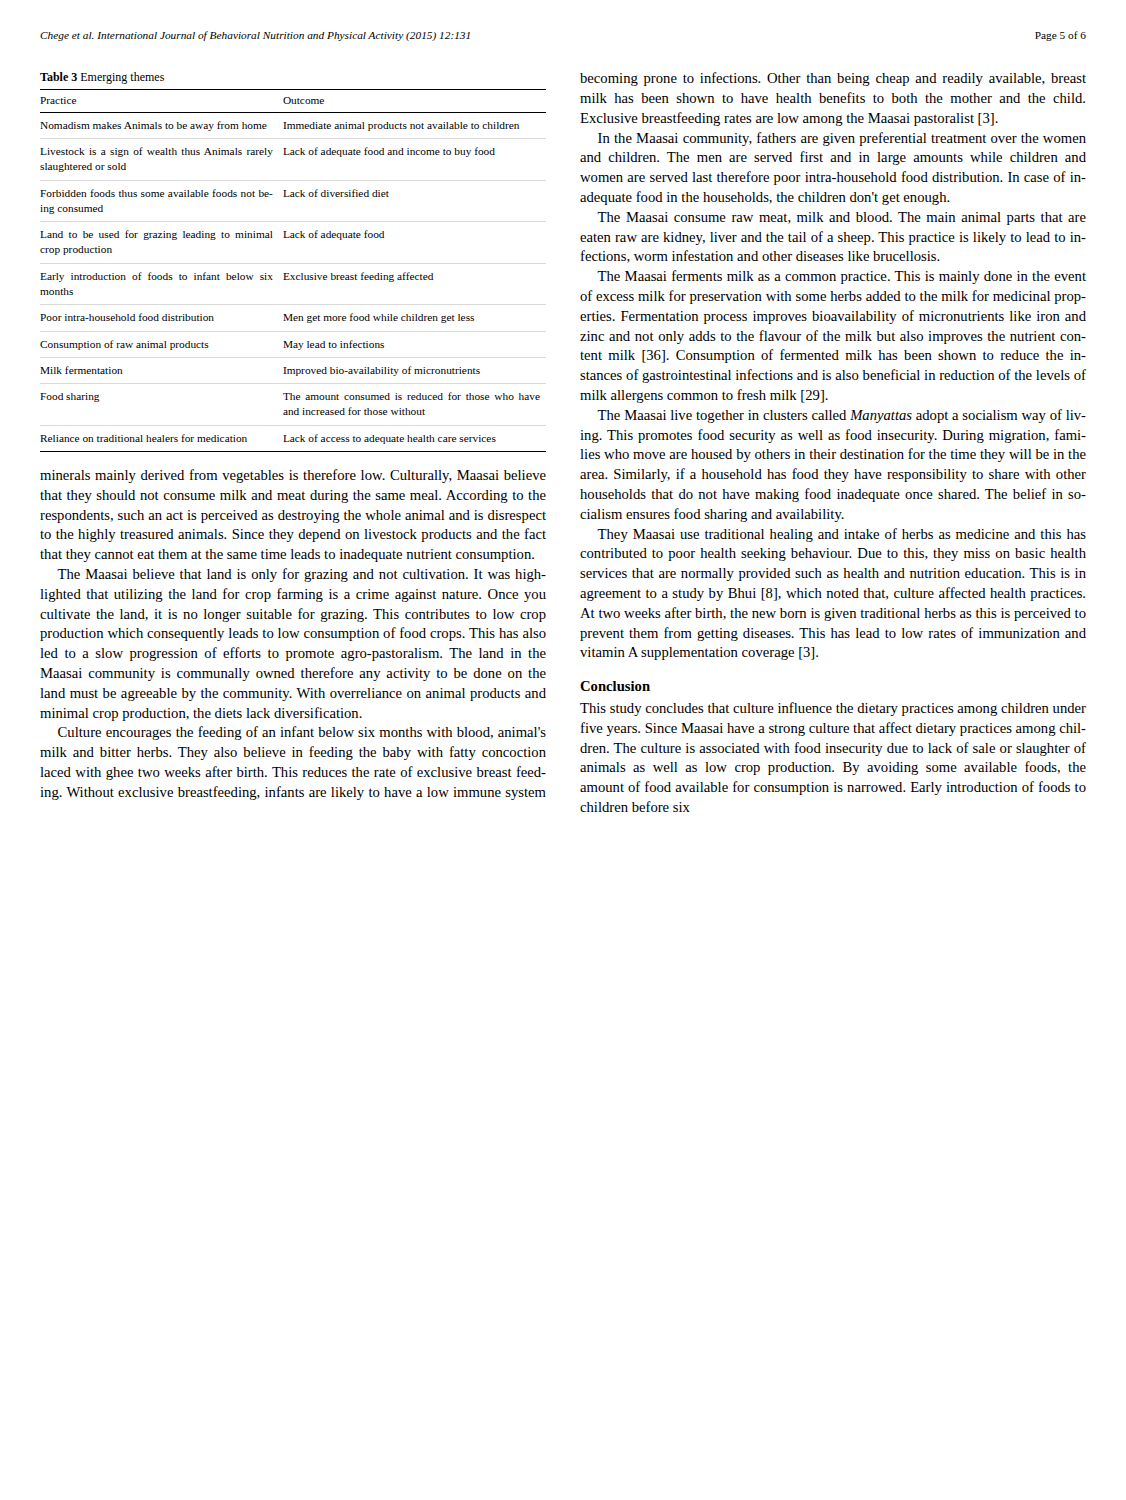Chege et al. International Journal of Behavioral Nutrition and Physical Activity (2015) 12:131
Page 5 of 6
Table 3 Emerging themes
| Practice | Outcome |
| --- | --- |
| Nomadism makes Animals to be away from home | Immediate animal products not available to children |
| Livestock is a sign of wealth thus Animals rarely slaughtered or sold | Lack of adequate food and income to buy food |
| Forbidden foods thus some available foods not being consumed | Lack of diversified diet |
| Land to be used for grazing leading to minimal crop production | Lack of adequate food |
| Early introduction of foods to infant below six months | Exclusive breast feeding affected |
| Poor intra-household food distribution | Men get more food while children get less |
| Consumption of raw animal products | May lead to infections |
| Milk fermentation | Improved bio-availability of micronutrients |
| Food sharing | The amount consumed is reduced for those who have and increased for those without |
| Reliance on traditional healers for medication | Lack of access to adequate health care services |
minerals mainly derived from vegetables is therefore low. Culturally, Maasai believe that they should not consume milk and meat during the same meal. According to the respondents, such an act is perceived as destroying the whole animal and is disrespect to the highly treasured animals. Since they depend on livestock products and the fact that they cannot eat them at the same time leads to inadequate nutrient consumption.
The Maasai believe that land is only for grazing and not cultivation. It was highlighted that utilizing the land for crop farming is a crime against nature. Once you cultivate the land, it is no longer suitable for grazing. This contributes to low crop production which consequently leads to low consumption of food crops. This has also led to a slow progression of efforts to promote agro-pastoralism. The land in the Maasai community is communally owned therefore any activity to be done on the land must be agreeable by the community. With overreliance on animal products and minimal crop production, the diets lack diversification.
Culture encourages the feeding of an infant below six months with blood, animal's milk and bitter herbs. They also believe in feeding the baby with fatty concoction laced with ghee two weeks after birth. This reduces the rate of exclusive breast feeding. Without exclusive breastfeeding, infants are likely to have a low immune system becoming prone to infections. Other than being cheap and readily available, breast milk has been shown to have health benefits to both the mother and the child. Exclusive breastfeeding rates are low among the Maasai pastoralist [3].
In the Maasai community, fathers are given preferential treatment over the women and children. The men are served first and in large amounts while children and women are served last therefore poor intra-household food distribution. In case of inadequate food in the households, the children don't get enough.
The Maasai consume raw meat, milk and blood. The main animal parts that are eaten raw are kidney, liver and the tail of a sheep. This practice is likely to lead to infections, worm infestation and other diseases like brucellosis.
The Maasai ferments milk as a common practice. This is mainly done in the event of excess milk for preservation with some herbs added to the milk for medicinal properties. Fermentation process improves bioavailability of micronutrients like iron and zinc and not only adds to the flavour of the milk but also improves the nutrient content milk [36]. Consumption of fermented milk has been shown to reduce the instances of gastrointestinal infections and is also beneficial in reduction of the levels of milk allergens common to fresh milk [29].
The Maasai live together in clusters called Manyattas adopt a socialism way of living. This promotes food security as well as food insecurity. During migration, families who move are housed by others in their destination for the time they will be in the area. Similarly, if a household has food they have responsibility to share with other households that do not have making food inadequate once shared. The belief in socialism ensures food sharing and availability.
They Maasai use traditional healing and intake of herbs as medicine and this has contributed to poor health seeking behaviour. Due to this, they miss on basic health services that are normally provided such as health and nutrition education. This is in agreement to a study by Bhui [8], which noted that, culture affected health practices. At two weeks after birth, the new born is given traditional herbs as this is perceived to prevent them from getting diseases. This has lead to low rates of immunization and vitamin A supplementation coverage [3].
Conclusion
This study concludes that culture influence the dietary practices among children under five years. Since Maasai have a strong culture that affect dietary practices among children. The culture is associated with food insecurity due to lack of sale or slaughter of animals as well as low crop production. By avoiding some available foods, the amount of food available for consumption is narrowed. Early introduction of foods to children before six